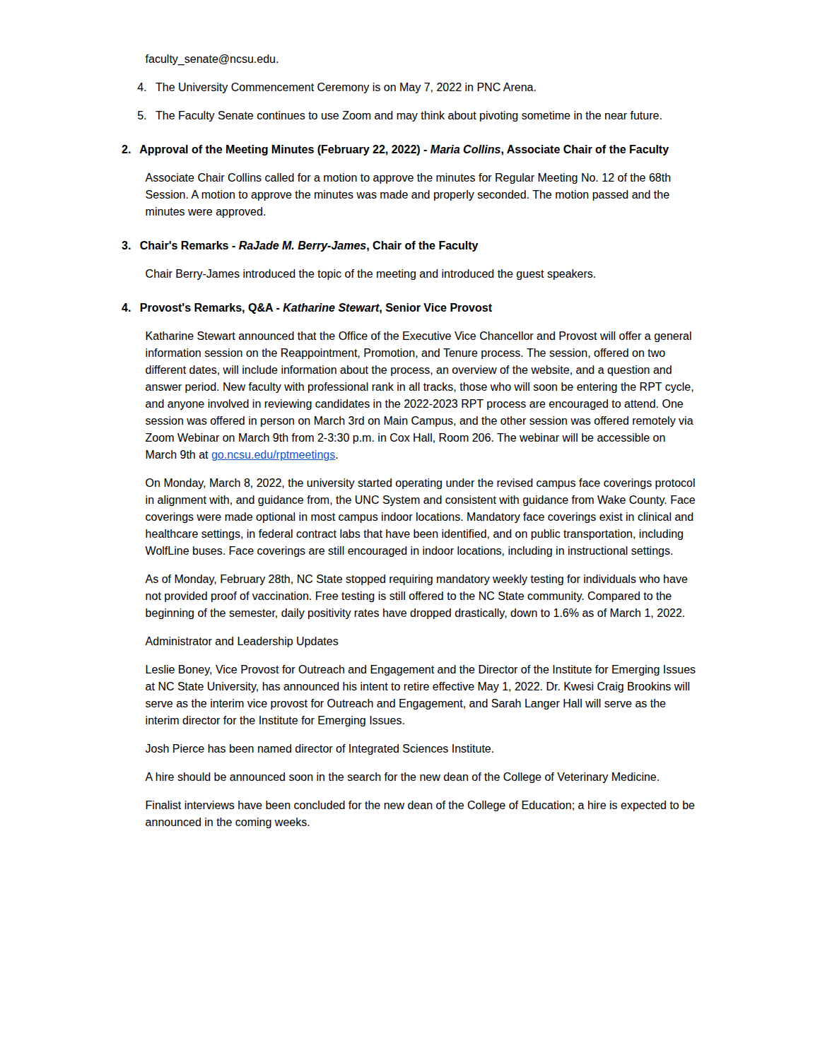faculty_senate@ncsu.edu.
The University Commencement Ceremony is on May 7, 2022 in PNC Arena.
The Faculty Senate continues to use Zoom and may think about pivoting sometime in the near future.
2. Approval of the Meeting Minutes (February 22, 2022) - Maria Collins, Associate Chair of the Faculty
Associate Chair Collins called for a motion to approve the minutes for Regular Meeting No. 12 of the 68th Session. A motion to approve the minutes was made and properly seconded. The motion passed and the minutes were approved.
3. Chair's Remarks - RaJade M. Berry-James, Chair of the Faculty
Chair Berry-James introduced the topic of the meeting and introduced the guest speakers.
4. Provost's Remarks, Q&A - Katharine Stewart, Senior Vice Provost
Katharine Stewart announced that the Office of the Executive Vice Chancellor and Provost will offer a general information session on the Reappointment, Promotion, and Tenure process. The session, offered on two different dates, will include information about the process, an overview of the website, and a question and answer period. New faculty with professional rank in all tracks, those who will soon be entering the RPT cycle, and anyone involved in reviewing candidates in the 2022-2023 RPT process are encouraged to attend. One session was offered in person on March 3rd on Main Campus, and the other session was offered remotely via Zoom Webinar on March 9th from 2-3:30 p.m. in Cox Hall, Room 206. The webinar will be accessible on March 9th at go.ncsu.edu/rptmeetings.
On Monday, March 8, 2022, the university started operating under the revised campus face coverings protocol in alignment with, and guidance from, the UNC System and consistent with guidance from Wake County. Face coverings were made optional in most campus indoor locations. Mandatory face coverings exist in clinical and healthcare settings, in federal contract labs that have been identified, and on public transportation, including WolfLine buses. Face coverings are still encouraged in indoor locations, including in instructional settings.
As of Monday, February 28th, NC State stopped requiring mandatory weekly testing for individuals who have not provided proof of vaccination. Free testing is still offered to the NC State community. Compared to the beginning of the semester, daily positivity rates have dropped drastically, down to 1.6% as of March 1, 2022.
Administrator and Leadership Updates
Leslie Boney, Vice Provost for Outreach and Engagement and the Director of the Institute for Emerging Issues at NC State University, has announced his intent to retire effective May 1, 2022. Dr. Kwesi Craig Brookins will serve as the interim vice provost for Outreach and Engagement, and Sarah Langer Hall will serve as the interim director for the Institute for Emerging Issues.
Josh Pierce has been named director of Integrated Sciences Institute.
A hire should be announced soon in the search for the new dean of the College of Veterinary Medicine.
Finalist interviews have been concluded for the new dean of the College of Education; a hire is expected to be announced in the coming weeks.